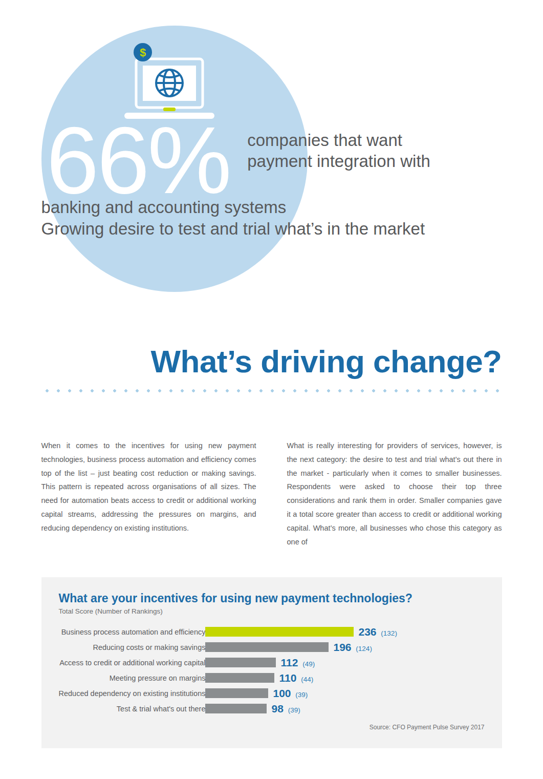$
66% companies that want payment integration with
banking and accounting systems
Growing desire to test and trial what’s in the market
What’s driving change?
When it comes to the incentives for using new payment technologies, business process automation and efficiency comes top of the list – just beating cost reduction or making savings. This pattern is repeated across organisations of all sizes. The need for automation beats access to credit or additional working capital streams, addressing the pressures on margins, and reducing dependency on existing institutions.
What is really interesting for providers of services, however, is the next category: the desire to test and trial what’s out there in the market - particularly when it comes to smaller businesses. Respondents were asked to choose their top three considerations and rank them in order. Smaller companies gave it a total score greater than access to credit or additional working capital. What’s more, all businesses who chose this category as one of
What are your incentives for using new payment technologies?
Total Score (Number of Rankings)
| Business process automation and efficiency | 236 (132) |
| Reducing costs or making savings | 196 (124) |
| Access to credit or additional working capital | 112 (49) |
| Meeting pressure on margins | 110 (44) |
| Reduced dependency on existing institutions | 100 (39) |
| Test & trial what's out there | 98 (39) |
Source: CFO Payment Pulse Survey 2017